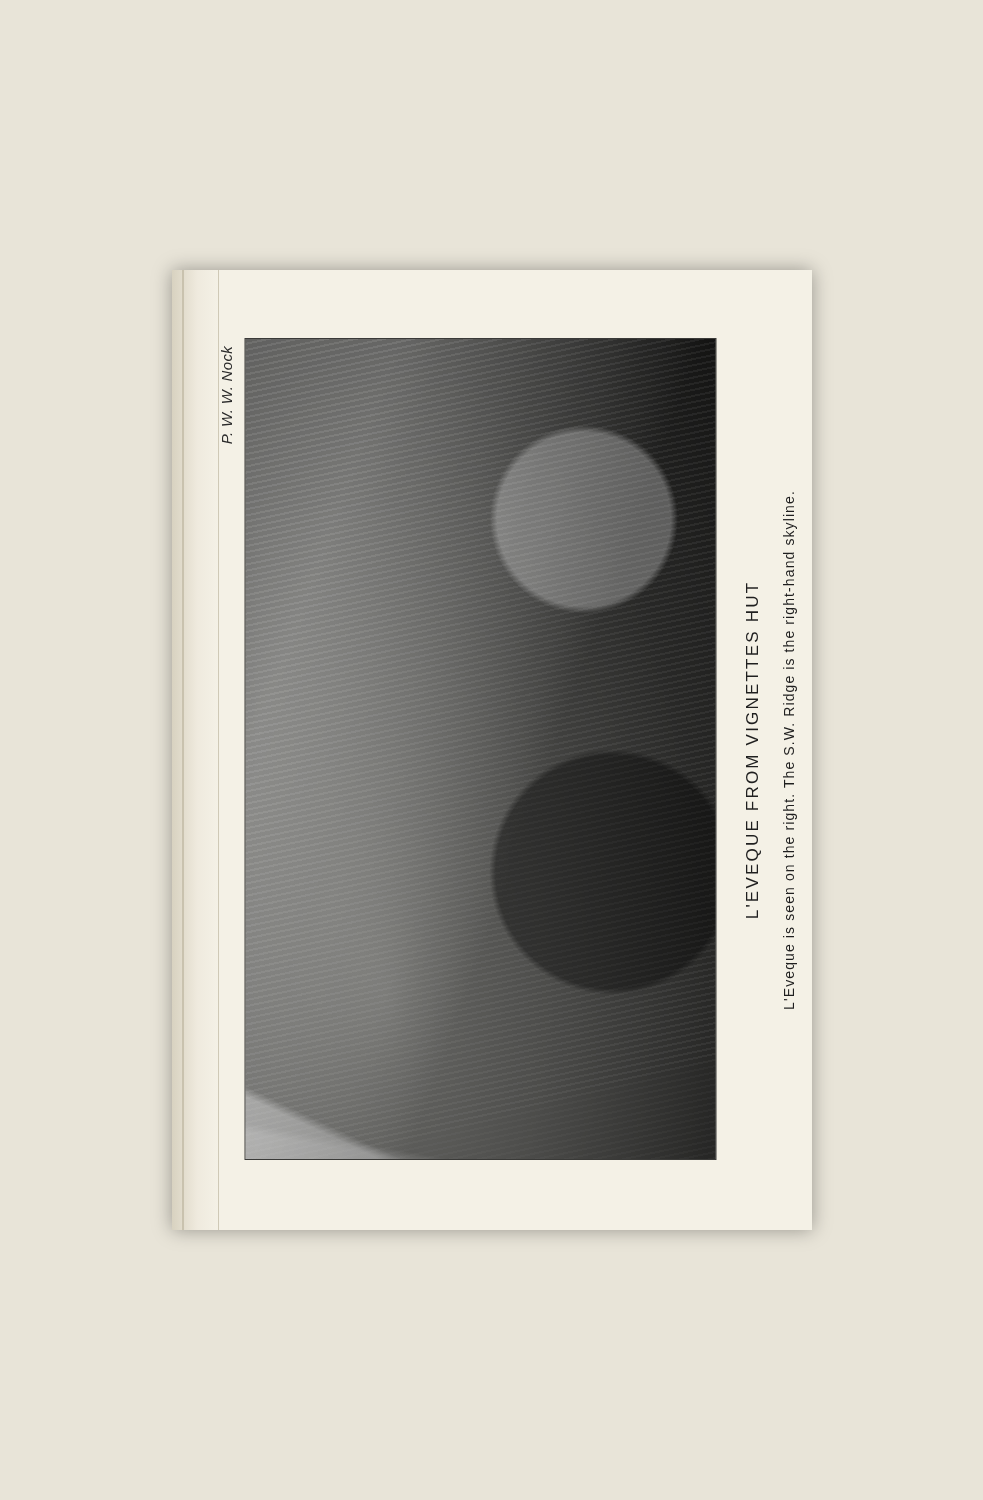P. W. W. Nock
L'Eveque from Vignettes Hut
L'Eveque is seen on the right. The S.W. Ridge is the right-hand skyline.